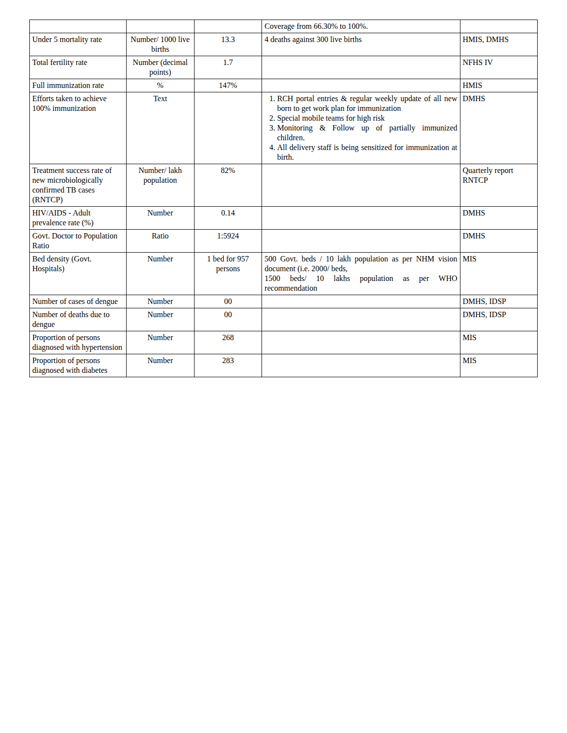| | | | Coverage from 66.30% to 100%. | |
| Under 5 mortality rate | Number/ 1000 live births | 13.3 | 4 deaths against 300 live births | HMIS, DMHS |
| Total fertility rate | Number (decimal points) | 1.7 | | NFHS IV |
| Full immunization rate | % | 147% | | HMIS |
| Efforts taken to achieve 100% immunization | Text | | RCH portal entries & regular weekly update of all new born to get work plan for immunization Special mobile teams for high risk Monitoring & Follow up of partially immunized children. All delivery staff is being sensitized for immunization at birth. | DMHS |
| Treatment success rate of new microbiologically confirmed TB cases (RNTCP) | Number/ lakh population | 82% | | Quarterly report RNTCP |
| HIV/AIDS - Adult prevalence rate (%) | Number | 0.14 | | DMHS |
| Govt. Doctor to Population Ratio | Ratio | 1:5924 | | DMHS |
| Bed density (Govt. Hospitals) | Number | 1 bed for 957 persons | 500 Govt. beds / 10 lakh population as per NHM vision document (i.e. 2000/ beds, 1500 beds/ 10 lakhs population as per WHO recommendation | MIS |
| Number of cases of dengue | Number | 00 | | DMHS, IDSP |
| Number of deaths due to dengue | Number | 00 | | DMHS, IDSP |
| Proportion of persons diagnosed with hypertension | Number | 268 | | MIS |
| Proportion of persons diagnosed with diabetes | Number | 283 | | MIS |